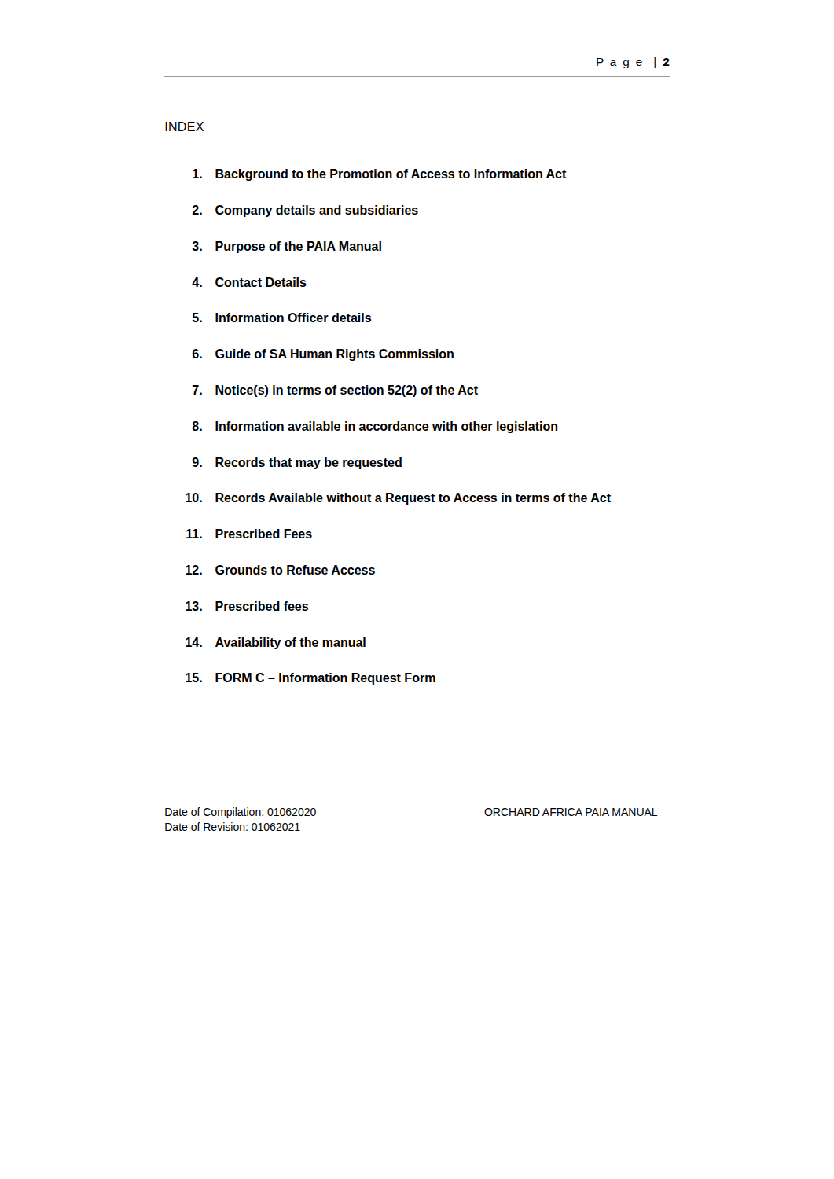P a g e | 2
INDEX
Background to the Promotion of Access to Information Act
Company details and subsidiaries
Purpose of the PAIA Manual
Contact Details
Information Officer details
Guide of SA Human Rights Commission
Notice(s) in terms of section 52(2) of the Act
Information available in accordance with other legislation
Records that may be requested
Records Available without a Request to Access in terms of the Act
Prescribed Fees
Grounds to Refuse Access
Prescribed fees
Availability of the manual
FORM C – Information Request Form
Date of Compilation: 01062020
Date of Revision: 01062021
ORCHARD AFRICA PAIA MANUAL